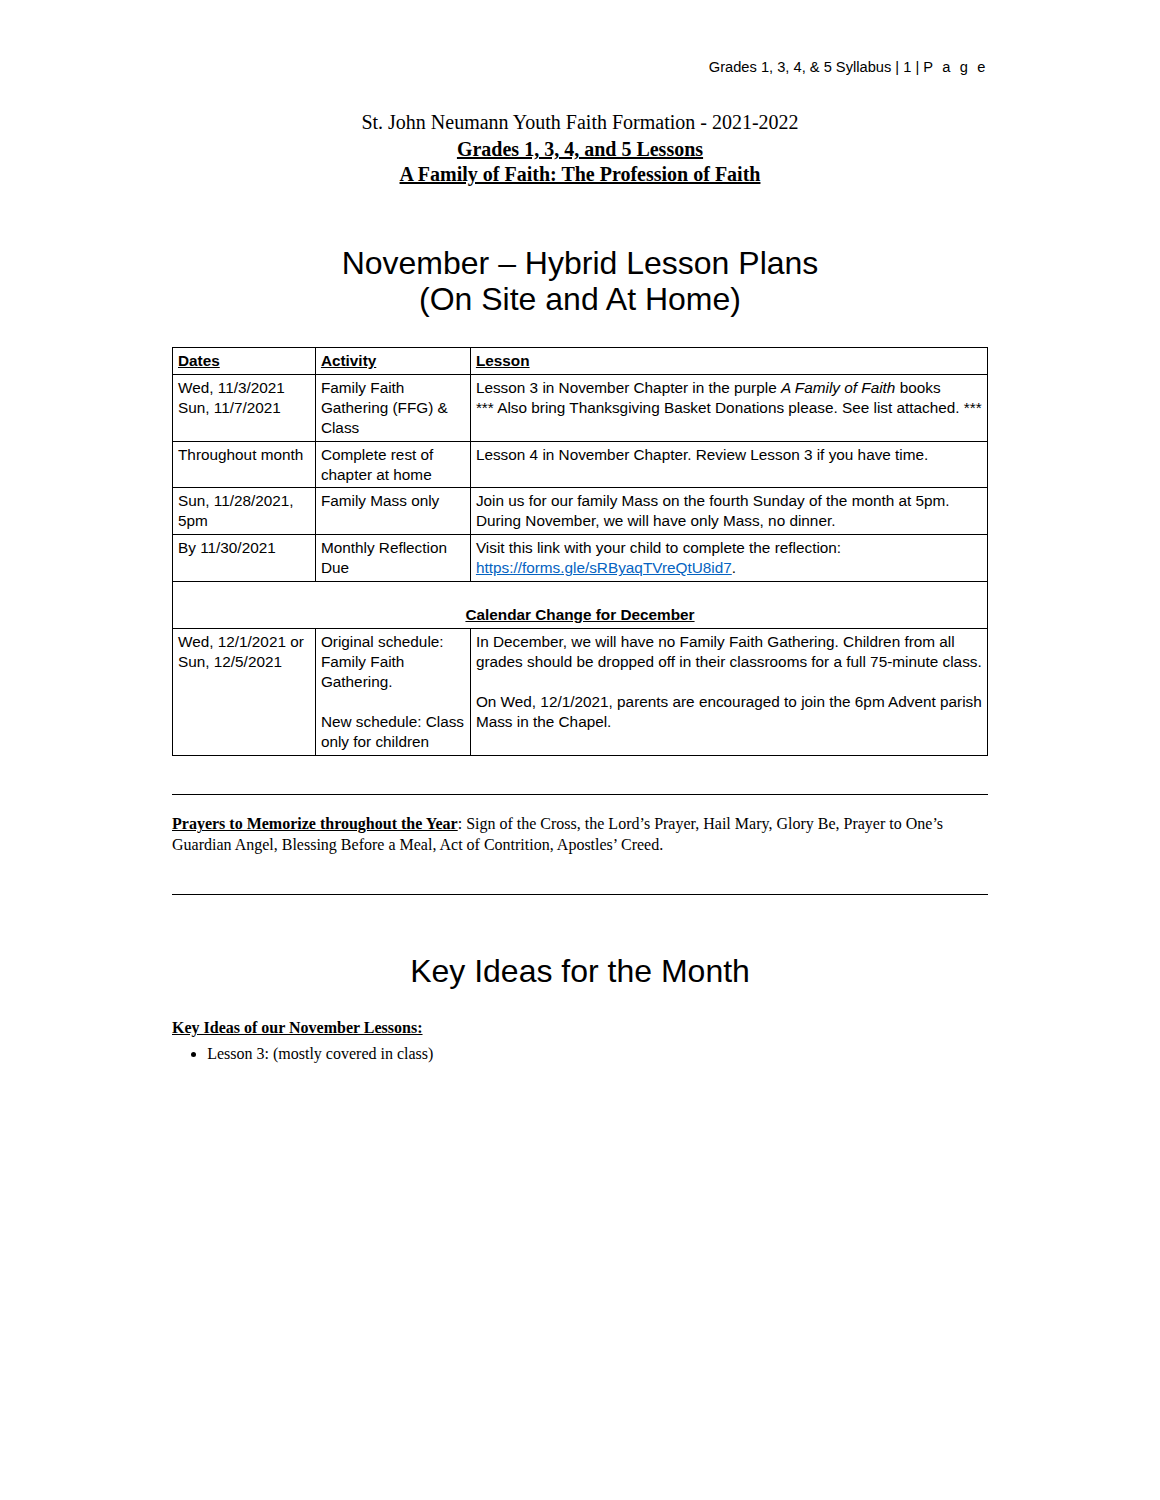Grades 1, 3, 4, & 5 Syllabus | 1 | P a g e
St. John Neumann Youth Faith Formation - 2021-2022
Grades 1, 3, 4, and 5 Lessons
A Family of Faith: The Profession of Faith
November – Hybrid Lesson Plans
(On Site and At Home)
| Dates | Activity | Lesson |
| --- | --- | --- |
| Wed, 11/3/2021 Sun, 11/7/2021 | Family Faith Gathering (FFG) & Class | Lesson 3 in November Chapter in the purple A Family of Faith books *** Also bring Thanksgiving Basket Donations please. See list attached. *** |
| Throughout month | Complete rest of chapter at home | Lesson 4 in November Chapter. Review Lesson 3 if you have time. |
| Sun, 11/28/2021, 5pm | Family Mass only | Join us for our family Mass on the fourth Sunday of the month at 5pm. During November, we will have only Mass, no dinner. |
| By 11/30/2021 | Monthly Reflection Due | Visit this link with your child to complete the reflection: https://forms.gle/sRByaqTVreQtU8id7 . |
| Calendar Change for December |
| Wed, 12/1/2021 or Sun, 12/5/2021 | Original schedule: Family Faith Gathering. New schedule: Class only for children | In December, we will have no Family Faith Gathering. Children from all grades should be dropped off in their classrooms for a full 75-minute class. On Wed, 12/1/2021, parents are encouraged to join the 6pm Advent parish Mass in the Chapel. |
Prayers to Memorize throughout the Year: Sign of the Cross, the Lord’s Prayer, Hail Mary, Glory Be, Prayer to One’s Guardian Angel, Blessing Before a Meal, Act of Contrition, Apostles’ Creed.
Key Ideas for the Month
Key Ideas of our November Lessons:
Lesson 3: (mostly covered in class)